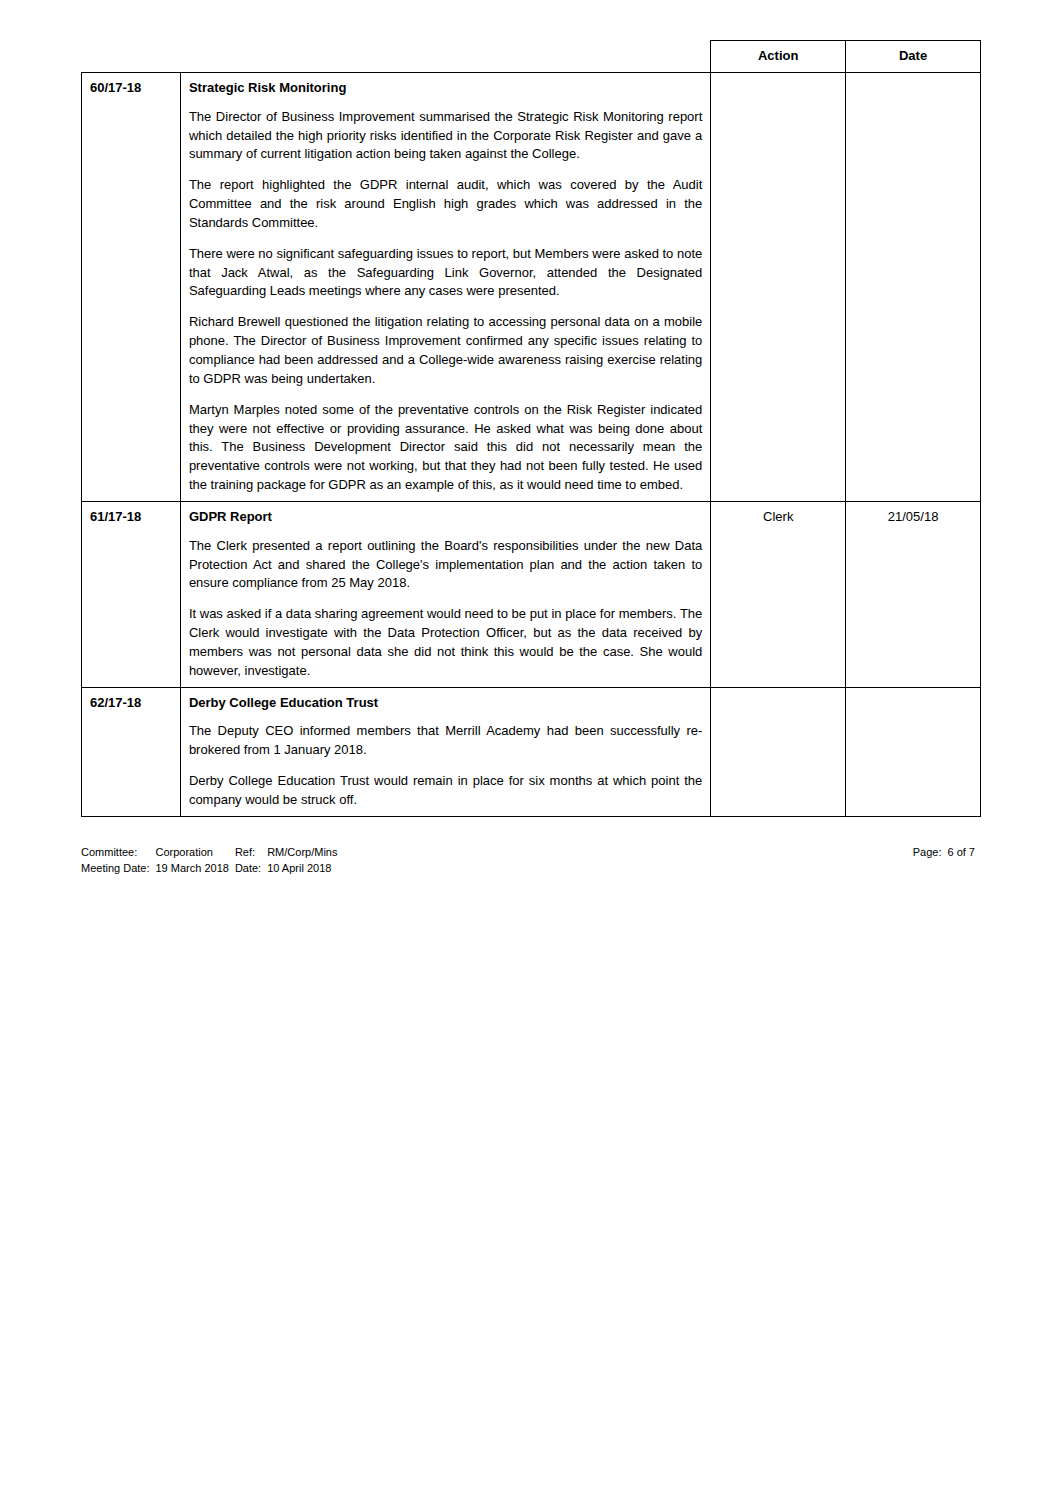| | | Action | Date |
| --- | --- | --- | --- |
| 60/17-18 | Strategic Risk Monitoring The Director of Business Improvement summarised the Strategic Risk Monitoring report which detailed the high priority risks identified in the Corporate Risk Register and gave a summary of current litigation action being taken against the College. The report highlighted the GDPR internal audit, which was covered by the Audit Committee and the risk around English high grades which was addressed in the Standards Committee. There were no significant safeguarding issues to report, but Members were asked to note that Jack Atwal, as the Safeguarding Link Governor, attended the Designated Safeguarding Leads meetings where any cases were presented. Richard Brewell questioned the litigation relating to accessing personal data on a mobile phone. The Director of Business Improvement confirmed any specific issues relating to compliance had been addressed and a College-wide awareness raising exercise relating to GDPR was being undertaken. Martyn Marples noted some of the preventative controls on the Risk Register indicated they were not effective or providing assurance. He asked what was being done about this. The Business Development Director said this did not necessarily mean the preventative controls were not working, but that they had not been fully tested. He used the training package for GDPR as an example of this, as it would need time to embed. | | |
| 61/17-18 | GDPR Report The Clerk presented a report outlining the Board's responsibilities under the new Data Protection Act and shared the College's implementation plan and the action taken to ensure compliance from 25 May 2018. It was asked if a data sharing agreement would need to be put in place for members. The Clerk would investigate with the Data Protection Officer, but as the data received by members was not personal data she did not think this would be the case. She would however, investigate. | Clerk | 21/05/18 |
| 62/17-18 | Derby College Education Trust The Deputy CEO informed members that Merrill Academy had been successfully re-brokered from 1 January 2018. Derby College Education Trust would remain in place for six months at which point the company would be struck off. | | |
| Committee: | Corporation | Ref: | RM/Corp/Mins | | Page: | 6 of 7 |
| Meeting Date: | 19 March 2018 | Date: | 10 April 2018 | | | |